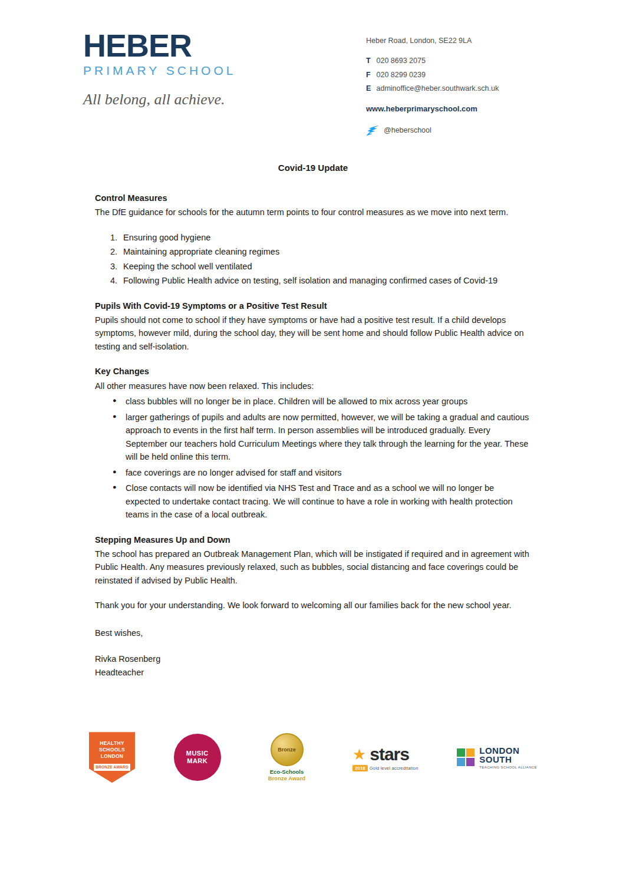HEBER
PRIMARY SCHOOL
All belong, all achieve.
Heber Road, London, SE22 9LA
T 020 8693 2075
F 020 8299 0239
E adminoffice@heber.southwark.sch.uk
www.heberprimaryschool.com
@heberschool
Covid-19 Update
Control Measures
The DfE guidance for schools for the autumn term points to four control measures as we move into next term.
Ensuring good hygiene
Maintaining appropriate cleaning regimes
Keeping the school well ventilated
Following Public Health advice on testing, self isolation and managing confirmed cases of Covid-19
Pupils With Covid-19 Symptoms or a Positive Test Result
Pupils should not come to school if they have symptoms or have had a positive test result. If a child develops symptoms, however mild, during the school day, they will be sent home and should follow Public Health advice on testing and self-isolation.
Key Changes
All other measures have now been relaxed. This includes:
class bubbles will no longer be in place. Children will be allowed to mix across year groups
larger gatherings of pupils and adults are now permitted, however, we will be taking a gradual and cautious approach to events in the first half term. In person assemblies will be introduced gradually. Every September our teachers hold Curriculum Meetings where they talk through the learning for the year. These will be held online this term.
face coverings are no longer advised for staff and visitors
Close contacts will now be identified via NHS Test and Trace and as a school we will no longer be expected to undertake contact tracing. We will continue to have a role in working with health protection teams in the case of a local outbreak.
Stepping Measures Up and Down
The school has prepared an Outbreak Management Plan, which will be instigated if required and in agreement with Public Health. Any measures previously relaxed, such as bubbles, social distancing and face coverings could be reinstated if advised by Public Health.
Thank you for your understanding. We look forward to welcoming all our families back for the new school year.
Best wishes,
Rivka Rosenberg
Headteacher
HEALTHY
SCHOOLS
LONDON
BRONZE AWARD
MUSIC
MARK
Bronze
Eco-Schools
Bronze Award
★ stars
2018 Gold level accreditation
LONDON
SOUTH
TEACHING SCHOOL ALLIANCE